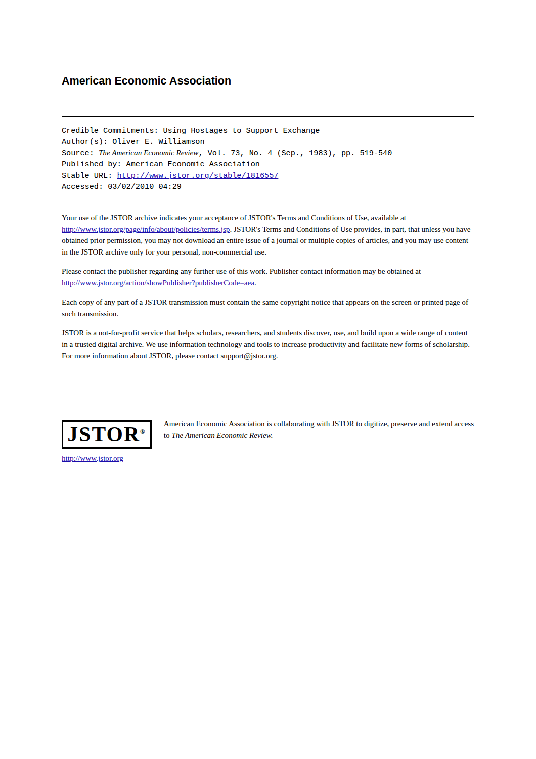American Economic Association
Credible Commitments: Using Hostages to Support Exchange
Author(s): Oliver E. Williamson
Source: The American Economic Review, Vol. 73, No. 4 (Sep., 1983), pp. 519-540
Published by: American Economic Association
Stable URL: http://www.jstor.org/stable/1816557
Accessed: 03/02/2010 04:29
Your use of the JSTOR archive indicates your acceptance of JSTOR's Terms and Conditions of Use, available at http://www.jstor.org/page/info/about/policies/terms.jsp. JSTOR's Terms and Conditions of Use provides, in part, that unless you have obtained prior permission, you may not download an entire issue of a journal or multiple copies of articles, and you may use content in the JSTOR archive only for your personal, non-commercial use.
Please contact the publisher regarding any further use of this work. Publisher contact information may be obtained at http://www.jstor.org/action/showPublisher?publisherCode=aea.
Each copy of any part of a JSTOR transmission must contain the same copyright notice that appears on the screen or printed page of such transmission.
JSTOR is a not-for-profit service that helps scholars, researchers, and students discover, use, and build upon a wide range of content in a trusted digital archive. We use information technology and tools to increase productivity and facilitate new forms of scholarship. For more information about JSTOR, please contact support@jstor.org.
JSTOR®
American Economic Association is collaborating with JSTOR to digitize, preserve and extend access to The American Economic Review.
http://www.jstor.org